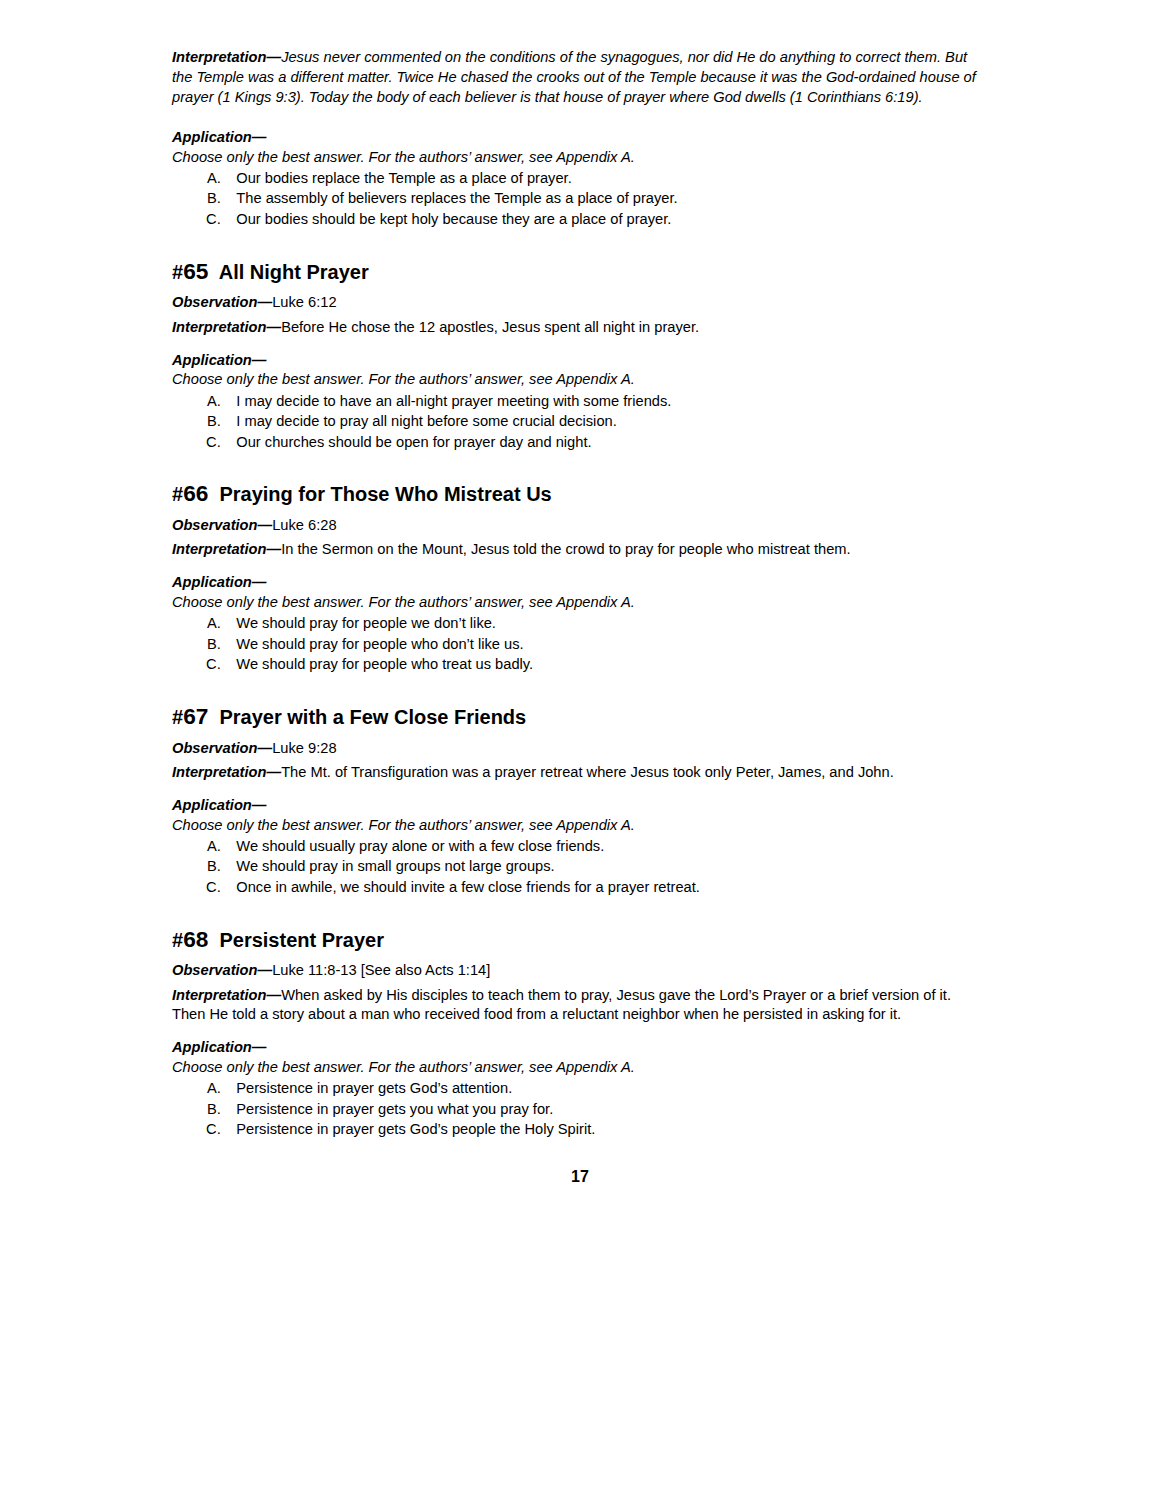Interpretation—Jesus never commented on the conditions of the synagogues, nor did He do anything to correct them. But the Temple was a different matter. Twice He chased the crooks out of the Temple because it was the God-ordained house of prayer (1 Kings 9:3). Today the body of each believer is that house of prayer where God dwells (1 Corinthians 6:19).
Application—
Choose only the best answer. For the authors’ answer, see Appendix A.
Our bodies replace the Temple as a place of prayer.
The assembly of believers replaces the Temple as a place of prayer.
Our bodies should be kept holy because they are a place of prayer.
#65 All Night Prayer
Observation—Luke 6:12
Interpretation—Before He chose the 12 apostles, Jesus spent all night in prayer.
Application—
Choose only the best answer. For the authors’ answer, see Appendix A.
I may decide to have an all-night prayer meeting with some friends.
I may decide to pray all night before some crucial decision.
Our churches should be open for prayer day and night.
#66 Praying for Those Who Mistreat Us
Observation—Luke 6:28
Interpretation—In the Sermon on the Mount, Jesus told the crowd to pray for people who mistreat them.
Application—
Choose only the best answer. For the authors’ answer, see Appendix A.
We should pray for people we don’t like.
We should pray for people who don’t like us.
We should pray for people who treat us badly.
#67 Prayer with a Few Close Friends
Observation—Luke 9:28
Interpretation—The Mt. of Transfiguration was a prayer retreat where Jesus took only Peter, James, and John.
Application—
Choose only the best answer. For the authors’ answer, see Appendix A.
We should usually pray alone or with a few close friends.
We should pray in small groups not large groups.
Once in awhile, we should invite a few close friends for a prayer retreat.
#68 Persistent Prayer
Observation—Luke 11:8-13 [See also Acts 1:14]
Interpretation—When asked by His disciples to teach them to pray, Jesus gave the Lord’s Prayer or a brief version of it. Then He told a story about a man who received food from a reluctant neighbor when he persisted in asking for it.
Application—
Choose only the best answer. For the authors’ answer, see Appendix A.
Persistence in prayer gets God’s attention.
Persistence in prayer gets you what you pray for.
Persistence in prayer gets God’s people the Holy Spirit.
17